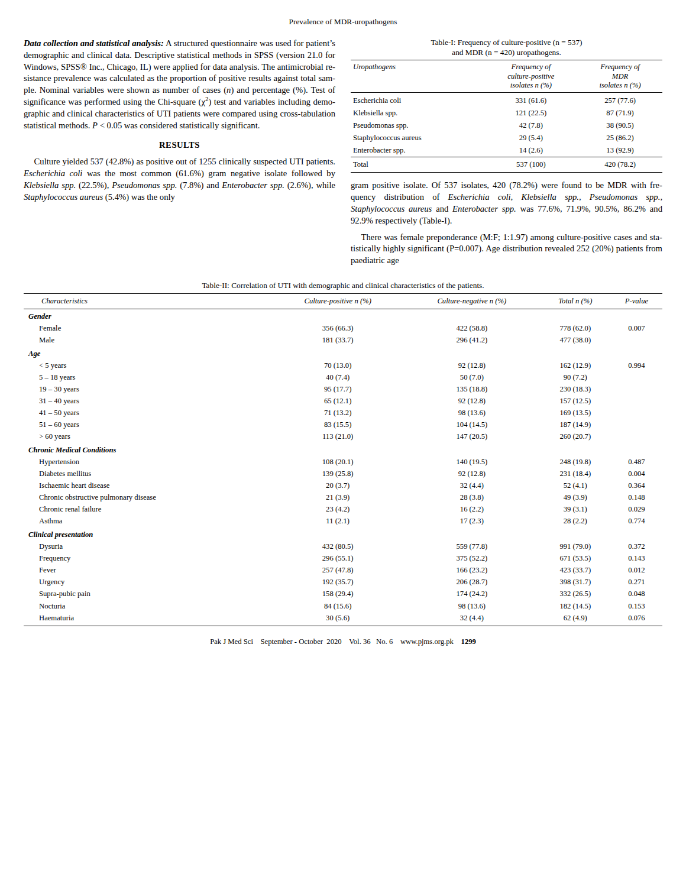Prevalence of MDR-uropathogens
Data collection and statistical analysis: A structured questionnaire was used for patient’s demographic and clinical data. Descriptive statistical methods in SPSS (version 21.0 for Windows, SPSS® Inc., Chicago, IL) were applied for data analysis. The antimicrobial resistance prevalence was calculated as the proportion of positive results against total sample. Nominal variables were shown as number of cases (n) and percentage (%). Test of significance was performed using the Chi-square (χ2) test and variables including demographic and clinical characteristics of UTI patients were compared using cross-tabulation statistical methods. P < 0.05 was considered statistically significant.
RESULTS
Culture yielded 537 (42.8%) as positive out of 1255 clinically suspected UTI patients. Escherichia coli was the most common (61.6%) gram negative isolate followed by Klebsiella spp. (22.5%), Pseudomonas spp. (7.8%) and Enterobacter spp. (2.6%), while Staphylococcus aureus (5.4%) was the only
Table-I: Frequency of culture-positive (n = 537)
and MDR (n = 420) uropathogens.
| Uropathogens | Frequency of culture-positive isolates n (%) | Frequency of MDR isolates n (%) |
| --- | --- | --- |
| Escherichia coli | 331 (61.6) | 257 (77.6) |
| Klebsiella spp. | 121 (22.5) | 87 (71.9) |
| Pseudomonas spp. | 42 (7.8) | 38 (90.5) |
| Staphylococcus aureus | 29 (5.4) | 25 (86.2) |
| Enterobacter spp. | 14 (2.6) | 13 (92.9) |
| Total | 537 (100) | 420 (78.2) |
gram positive isolate. Of 537 isolates, 420 (78.2%) were found to be MDR with frequency distribution of Escherichia coli, Klebsiella spp., Pseudomonas spp., Staphylococcus aureus and Enterobacter spp. was 77.6%, 71.9%, 90.5%, 86.2% and 92.9% respectively (Table-I).
There was female preponderance (M:F; 1:1.97) among culture-positive cases and statistically highly significant (P=0.007). Age distribution revealed 252 (20%) patients from paediatric age
Table-II: Correlation of UTI with demographic and clinical characteristics of the patients.
| Characteristics | Culture-positive n (%) | Culture-negative n (%) | Total n (%) | P-value |
| --- | --- | --- | --- | --- |
| Gender |
| Female | 356 (66.3) | 422 (58.8) | 778 (62.0) | 0.007 |
| Male | 181 (33.7) | 296 (41.2) | 477 (38.0) | |
| Age |
| < 5 years | 70 (13.0) | 92 (12.8) | 162 (12.9) | 0.994 |
| 5 – 18 years | 40 (7.4) | 50 (7.0) | 90 (7.2) | |
| 19 – 30 years | 95 (17.7) | 135 (18.8) | 230 (18.3) | |
| 31 – 40 years | 65 (12.1) | 92 (12.8) | 157 (12.5) | |
| 41 – 50 years | 71 (13.2) | 98 (13.6) | 169 (13.5) | |
| 51 – 60 years | 83 (15.5) | 104 (14.5) | 187 (14.9) | |
| > 60 years | 113 (21.0) | 147 (20.5) | 260 (20.7) | |
| Chronic Medical Conditions |
| Hypertension | 108 (20.1) | 140 (19.5) | 248 (19.8) | 0.487 |
| Diabetes mellitus | 139 (25.8) | 92 (12.8) | 231 (18.4) | 0.004 |
| Ischaemic heart disease | 20 (3.7) | 32 (4.4) | 52 (4.1) | 0.364 |
| Chronic obstructive pulmonary disease | 21 (3.9) | 28 (3.8) | 49 (3.9) | 0.148 |
| Chronic renal failure | 23 (4.2) | 16 (2.2) | 39 (3.1) | 0.029 |
| Asthma | 11 (2.1) | 17 (2.3) | 28 (2.2) | 0.774 |
| Clinical presentation |
| Dysuria | 432 (80.5) | 559 (77.8) | 991 (79.0) | 0.372 |
| Frequency | 296 (55.1) | 375 (52.2) | 671 (53.5) | 0.143 |
| Fever | 257 (47.8) | 166 (23.2) | 423 (33.7) | 0.012 |
| Urgency | 192 (35.7) | 206 (28.7) | 398 (31.7) | 0.271 |
| Supra-pubic pain | 158 (29.4) | 174 (24.2) | 332 (26.5) | 0.048 |
| Nocturia | 84 (15.6) | 98 (13.6) | 182 (14.5) | 0.153 |
| Haematuria | 30 (5.6) | 32 (4.4) | 62 (4.9) | 0.076 |
Pak J Med Sci September - October 2020 Vol. 36 No. 6 www.pjms.org.pk 1299